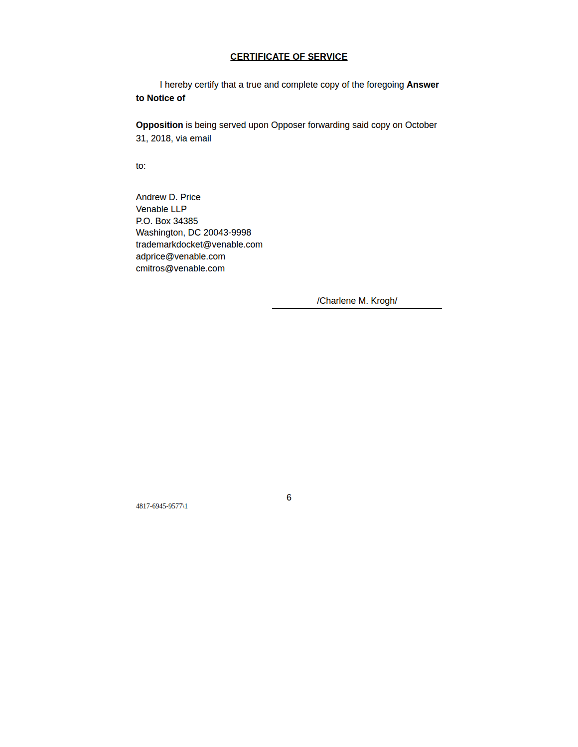CERTIFICATE OF SERVICE
I hereby certify that a true and complete copy of the foregoing Answer to Notice of
Opposition is being served upon Opposer forwarding said copy on October 31, 2018, via email
to:
Andrew D. Price
Venable LLP
P.O. Box 34385
Washington, DC 20043-9998
trademarkdocket@venable.com
adprice@venable.com
cmitros@venable.com
/Charlene M. Krogh/
6
4817-6945-9577\1